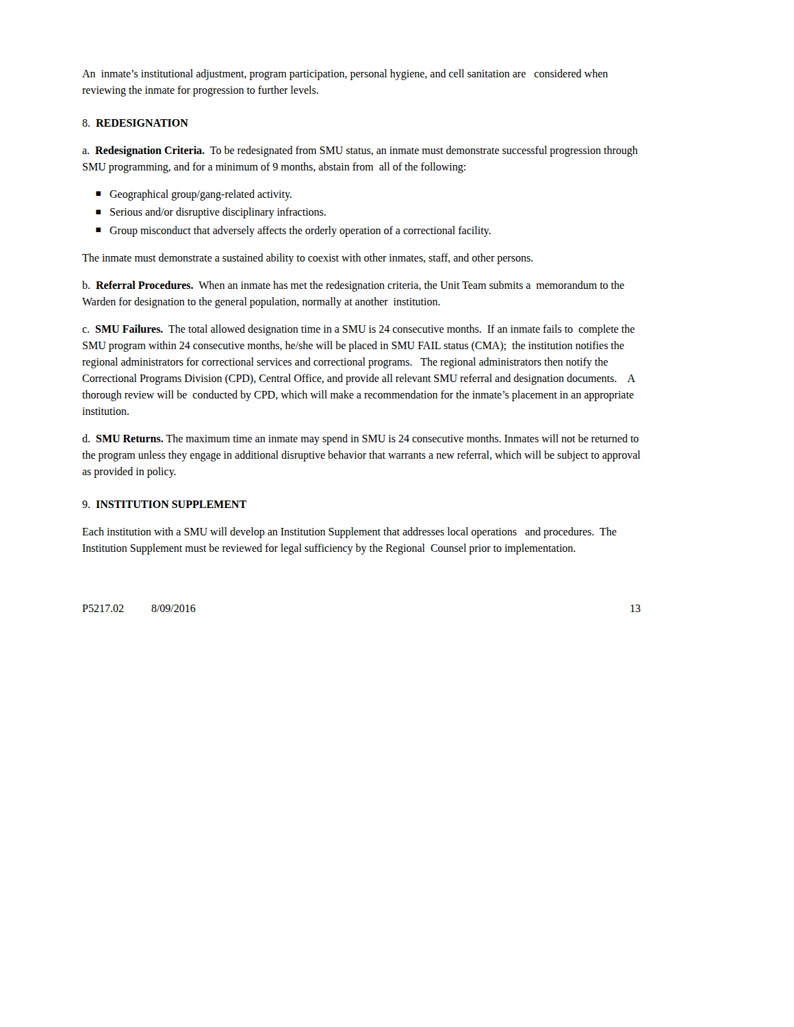An inmate’s institutional adjustment, program participation, personal hygiene, and cell sanitation are considered when reviewing the inmate for progression to further levels.
8. REDESIGNATION
a. Redesignation Criteria. To be redesignated from SMU status, an inmate must demonstrate successful progression through SMU programming, and for a minimum of 9 months, abstain from all of the following:
Geographical group/gang-related activity.
Serious and/or disruptive disciplinary infractions.
Group misconduct that adversely affects the orderly operation of a correctional facility.
The inmate must demonstrate a sustained ability to coexist with other inmates, staff, and other persons.
b. Referral Procedures. When an inmate has met the redesignation criteria, the Unit Team submits a memorandum to the Warden for designation to the general population, normally at another institution.
c. SMU Failures. The total allowed designation time in a SMU is 24 consecutive months. If an inmate fails to complete the SMU program within 24 consecutive months, he/she will be placed in SMU FAIL status (CMA); the institution notifies the regional administrators for correctional services and correctional programs. The regional administrators then notify the Correctional Programs Division (CPD), Central Office, and provide all relevant SMU referral and designation documents. A thorough review will be conducted by CPD, which will make a recommendation for the inmate’s placement in an appropriate institution.
d. SMU Returns. The maximum time an inmate may spend in SMU is 24 consecutive months. Inmates will not be returned to the program unless they engage in additional disruptive behavior that warrants a new referral, which will be subject to approval as provided in policy.
9. INSTITUTION SUPPLEMENT
Each institution with a SMU will develop an Institution Supplement that addresses local operations and procedures. The Institution Supplement must be reviewed for legal sufficiency by the Regional Counsel prior to implementation.
P5217.02 8/09/2016 13